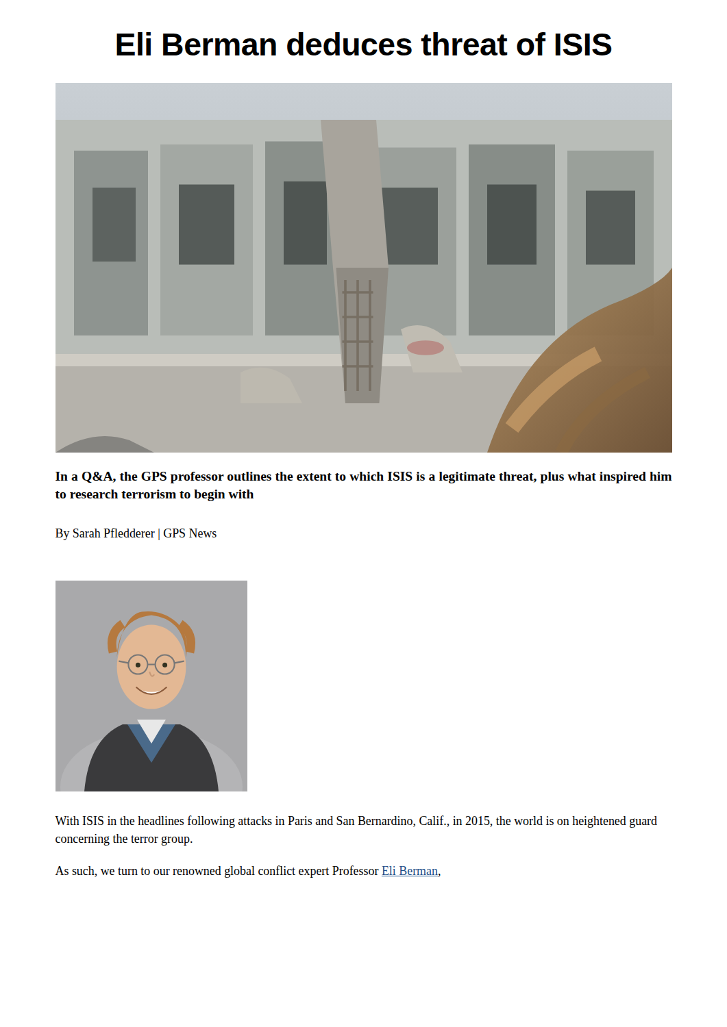Eli Berman deduces threat of ISIS
In a Q&A, the GPS professor outlines the extent to which ISIS is a legitimate threat, plus what inspired him to research terrorism to begin with
By Sarah Pfledderer | GPS News
With ISIS in the headlines following attacks in Paris and San Bernardino, Calif., in 2015, the world is on heightened guard concerning the terror group.
As such, we turn to our renowned global conflict expert Professor Eli Berman,